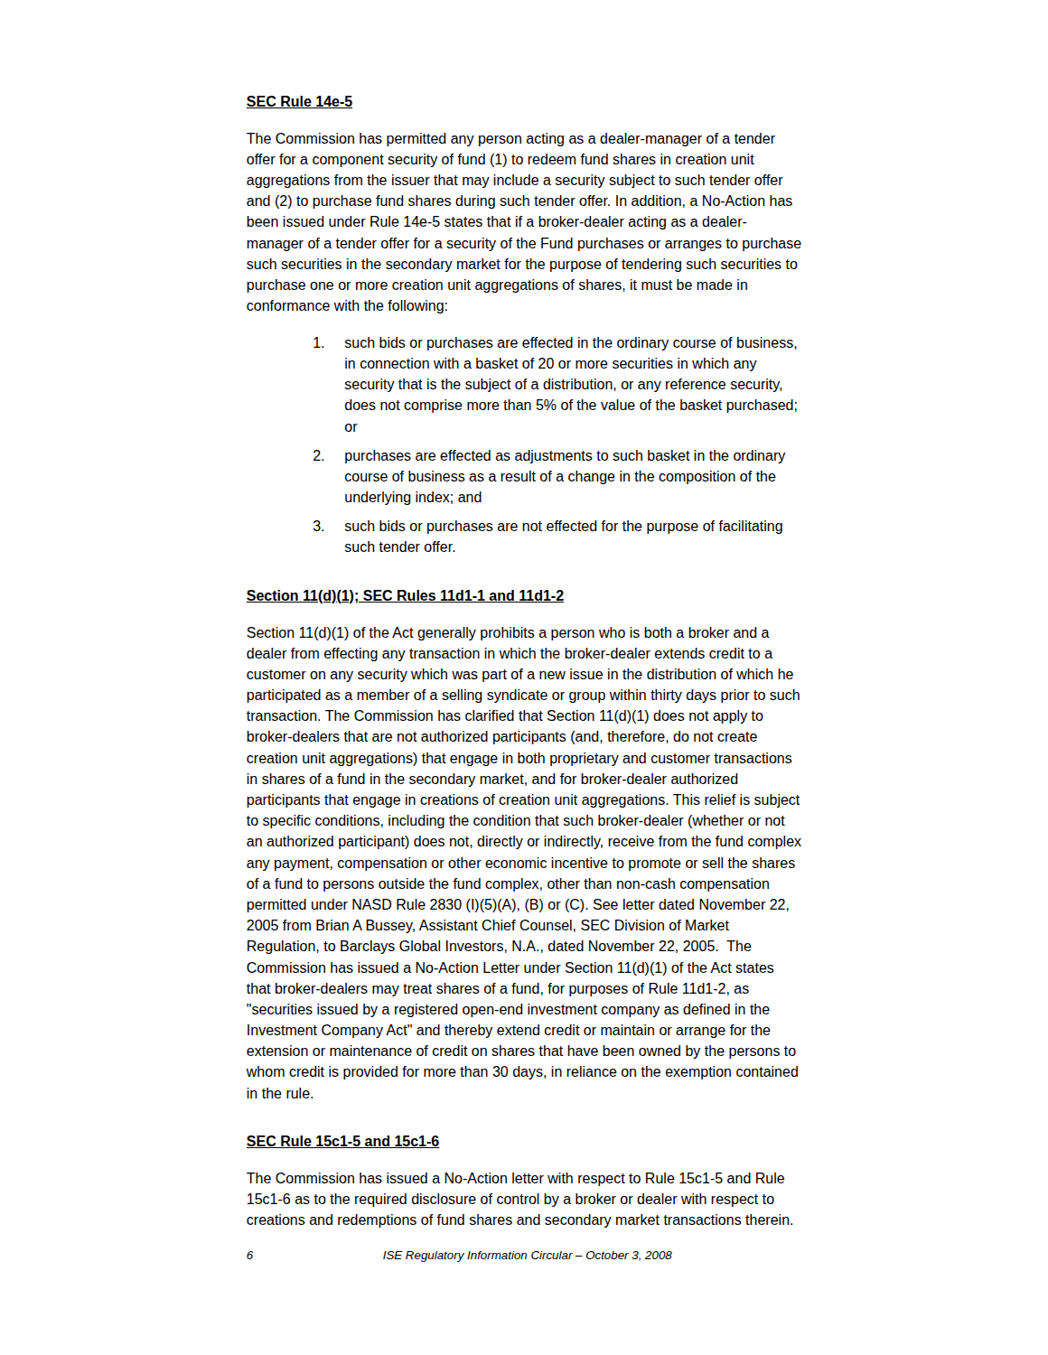SEC Rule 14e-5
The Commission has permitted any person acting as a dealer-manager of a tender offer for a component security of fund (1) to redeem fund shares in creation unit aggregations from the issuer that may include a security subject to such tender offer and (2) to purchase fund shares during such tender offer. In addition, a No-Action has been issued under Rule 14e-5 states that if a broker-dealer acting as a dealer-manager of a tender offer for a security of the Fund purchases or arranges to purchase such securities in the secondary market for the purpose of tendering such securities to purchase one or more creation unit aggregations of shares, it must be made in conformance with the following:
such bids or purchases are effected in the ordinary course of business, in connection with a basket of 20 or more securities in which any security that is the subject of a distribution, or any reference security, does not comprise more than 5% of the value of the basket purchased; or
purchases are effected as adjustments to such basket in the ordinary course of business as a result of a change in the composition of the underlying index; and
such bids or purchases are not effected for the purpose of facilitating such tender offer.
Section 11(d)(1); SEC Rules 11d1-1 and 11d1-2
Section 11(d)(1) of the Act generally prohibits a person who is both a broker and a dealer from effecting any transaction in which the broker-dealer extends credit to a customer on any security which was part of a new issue in the distribution of which he participated as a member of a selling syndicate or group within thirty days prior to such transaction. The Commission has clarified that Section 11(d)(1) does not apply to broker-dealers that are not authorized participants (and, therefore, do not create creation unit aggregations) that engage in both proprietary and customer transactions in shares of a fund in the secondary market, and for broker-dealer authorized participants that engage in creations of creation unit aggregations. This relief is subject to specific conditions, including the condition that such broker-dealer (whether or not an authorized participant) does not, directly or indirectly, receive from the fund complex any payment, compensation or other economic incentive to promote or sell the shares of a fund to persons outside the fund complex, other than non-cash compensation permitted under NASD Rule 2830 (I)(5)(A), (B) or (C). See letter dated November 22, 2005 from Brian A Bussey, Assistant Chief Counsel, SEC Division of Market Regulation, to Barclays Global Investors, N.A., dated November 22, 2005. The Commission has issued a No-Action Letter under Section 11(d)(1) of the Act states that broker-dealers may treat shares of a fund, for purposes of Rule 11d1-2, as "securities issued by a registered open-end investment company as defined in the Investment Company Act" and thereby extend credit or maintain or arrange for the extension or maintenance of credit on shares that have been owned by the persons to whom credit is provided for more than 30 days, in reliance on the exemption contained in the rule.
SEC Rule 15c1-5 and 15c1-6
The Commission has issued a No-Action letter with respect to Rule 15c1-5 and Rule 15c1-6 as to the required disclosure of control by a broker or dealer with respect to creations and redemptions of fund shares and secondary market transactions therein.
6
ISE Regulatory Information Circular – October 3, 2008